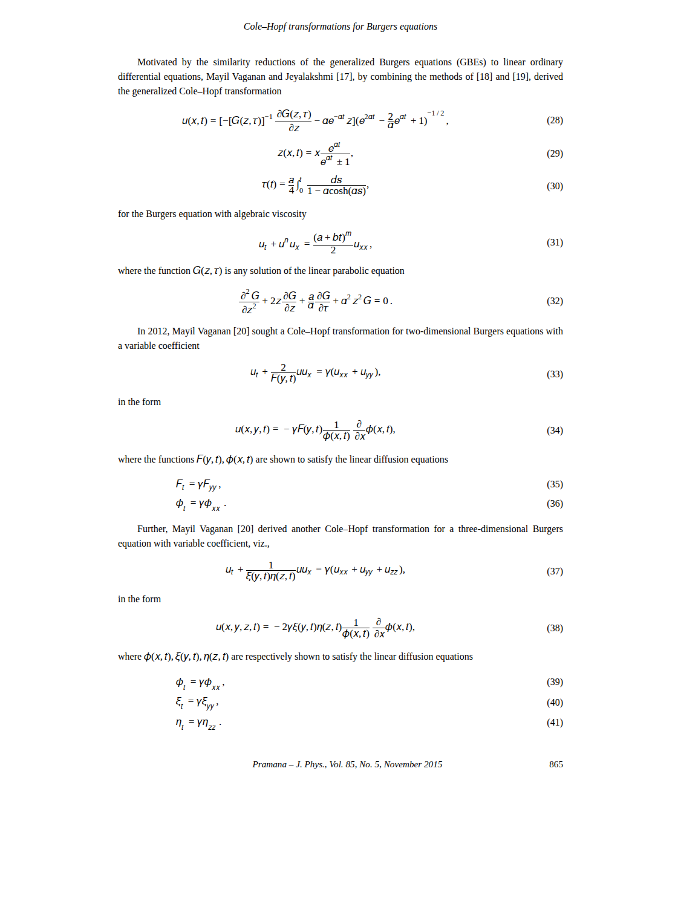Cole–Hopf transformations for Burgers equations
Motivated by the similarity reductions of the generalized Burgers equations (GBEs) to linear ordinary differential equations, Mayil Vaganan and Jeyalakshmi [17], by combining the methods of [18] and [19], derived the generalized Cole–Hopf transformation
u(x,t) = [ − [G(z,τ)] −1 ∂G(z,τ) ∂z − α e−αt z ] ( e2αt − 2α eαt + 1 ) −1/2 ,
(28)
z(x,t) = x eαt eαt±1 ,
(29)
τ(t) = a4 ∫ 0 t ds 1−α⁡cosh(αs) ,
(30)
for the Burgers equation with algebraic viscosity
ut + un ux = (a+bt)m 2 uxx ,
(31)
where the function G(z,τ) is any solution of the linear parabolic equation
∂2G ∂z2 + 2z ∂G ∂z + aα ∂G ∂τ + α2 z2 G = 0 .
(32)
In 2012, Mayil Vaganan [20] sought a Cole–Hopf transformation for two-dimensional Burgers equations with a variable coefficient
ut + 2 F(y,t) uux = γ ( uxx + uyy ) ,
(33)
in the form
u(x,y,t) = − γ F(y,t) 1 ϕ(x,t) ∂ ∂x ϕ(x,t) ,
(34)
where the functions F(y,t),ϕ(x,t) are shown to satisfy the linear diffusion equations
Ft = γ Fyy ,
(35)
ϕt = γ ϕxx .
(36)
Further, Mayil Vaganan [20] derived another Cole–Hopf transformation for a three-dimensional Burgers equation with variable coefficient, viz.,
ut + 1 ξ(y,t) η(z,t) uux = γ ( uxx + uyy + uzz ) ,
(37)
in the form
u(x,y,z,t) = − 2 γ ξ(y,t) η(z,t) 1 ϕ(x,t) ∂ ∂x ϕ(x,t) ,
(38)
where ϕ(x,t),ξ(y,t),η(z,t) are respectively shown to satisfy the linear diffusion equations
ϕt = γ ϕxx ,
(39)
ξt = γ ξyy ,
(40)
ηt = γ ηzz .
(41)
Pramana – J. Phys., Vol. 85, No. 5, November 2015
865